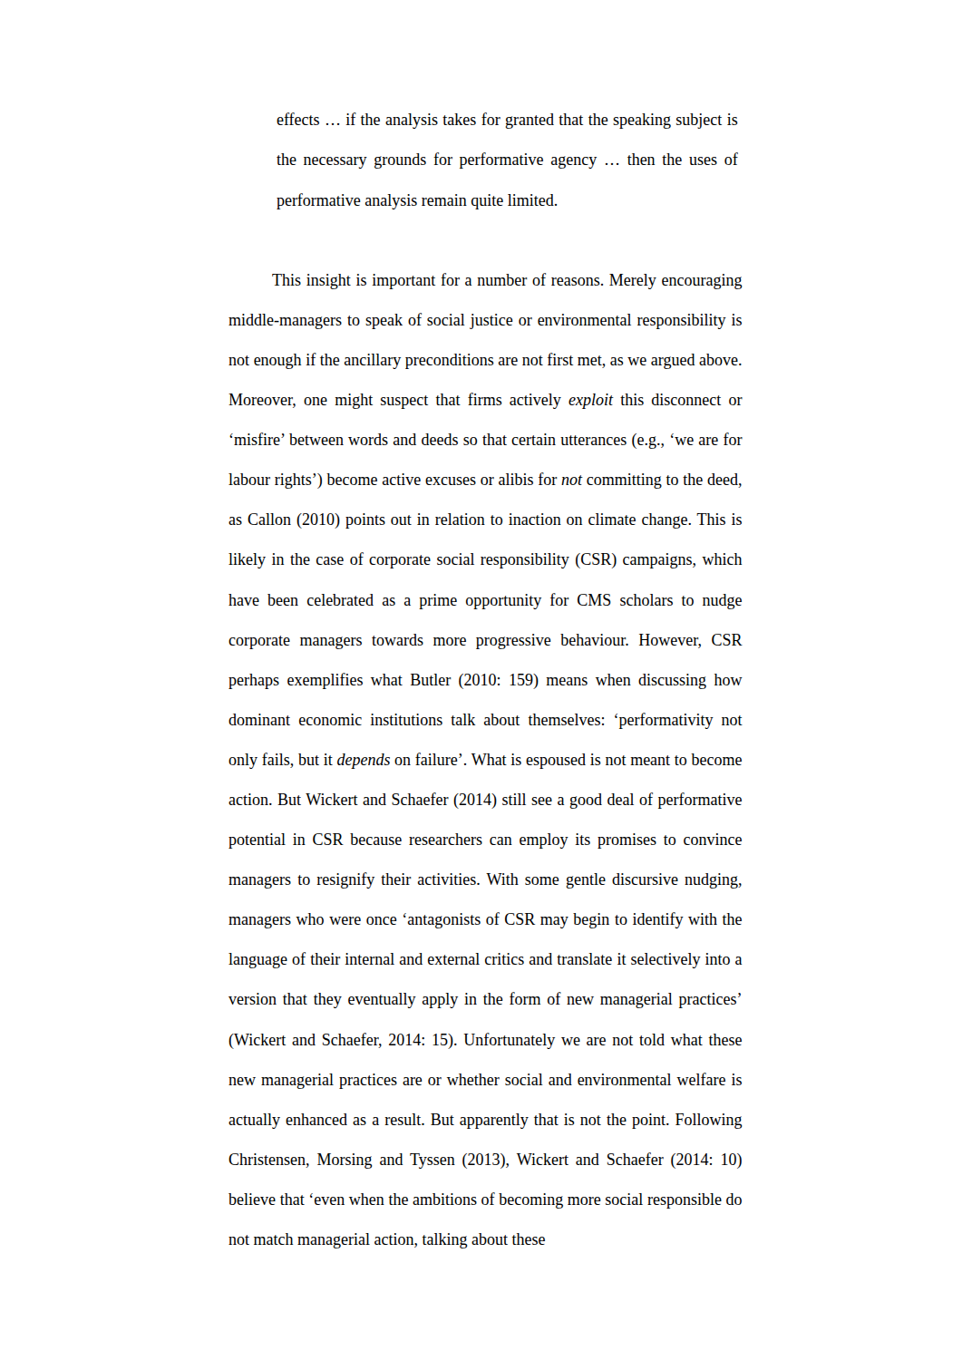effects … if the analysis takes for granted that the speaking subject is the necessary grounds for performative agency … then the uses of performative analysis remain quite limited.
This insight is important for a number of reasons. Merely encouraging middle-managers to speak of social justice or environmental responsibility is not enough if the ancillary preconditions are not first met, as we argued above. Moreover, one might suspect that firms actively exploit this disconnect or ‘misfire’ between words and deeds so that certain utterances (e.g., ‘we are for labour rights’) become active excuses or alibis for not committing to the deed, as Callon (2010) points out in relation to inaction on climate change. This is likely in the case of corporate social responsibility (CSR) campaigns, which have been celebrated as a prime opportunity for CMS scholars to nudge corporate managers towards more progressive behaviour. However, CSR perhaps exemplifies what Butler (2010: 159) means when discussing how dominant economic institutions talk about themselves: ‘performativity not only fails, but it depends on failure’. What is espoused is not meant to become action. But Wickert and Schaefer (2014) still see a good deal of performative potential in CSR because researchers can employ its promises to convince managers to resignify their activities. With some gentle discursive nudging, managers who were once ‘antagonists of CSR may begin to identify with the language of their internal and external critics and translate it selectively into a version that they eventually apply in the form of new managerial practices’ (Wickert and Schaefer, 2014: 15). Unfortunately we are not told what these new managerial practices are or whether social and environmental welfare is actually enhanced as a result. But apparently that is not the point. Following Christensen, Morsing and Tyssen (2013), Wickert and Schaefer (2014: 10) believe that ‘even when the ambitions of becoming more social responsible do not match managerial action, talking about these